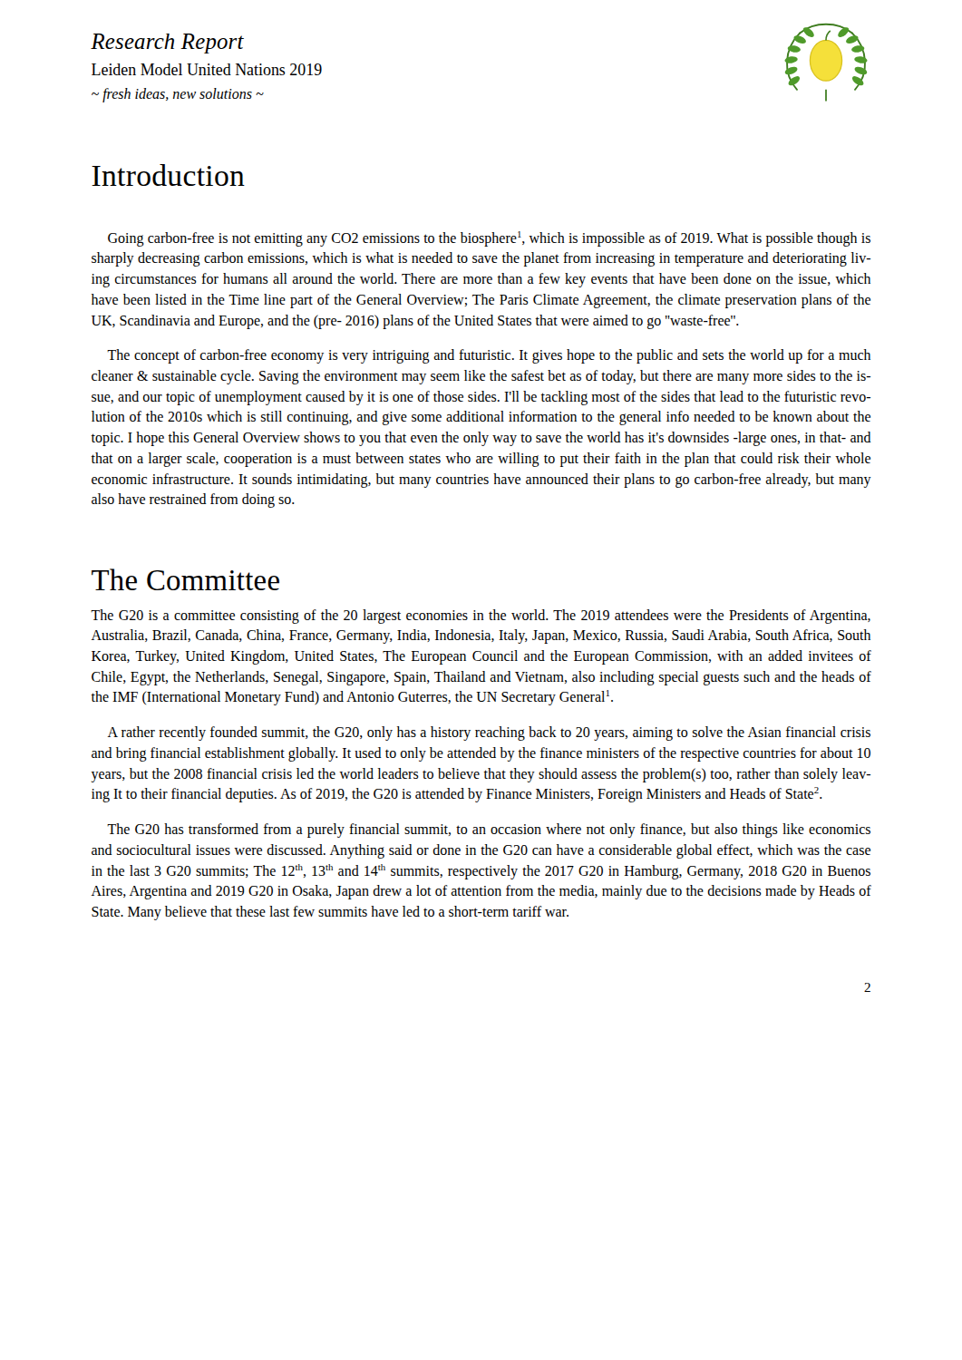Research Report
Leiden Model United Nations 2019
~ fresh ideas, new solutions ~
Introduction
Going carbon-free is not emitting any CO2 emissions to the biosphere1, which is impossible as of 2019. What is possible though is sharply decreasing carbon emissions, which is what is needed to save the planet from increasing in temperature and deteriorating living circumstances for humans all around the world. There are more than a few key events that have been done on the issue, which have been listed in the Time line part of the General Overview; The Paris Climate Agreement, the climate preservation plans of the UK, Scandinavia and Europe, and the (pre- 2016) plans of the United States that were aimed to go ''waste-free''.
The concept of carbon-free economy is very intriguing and futuristic. It gives hope to the public and sets the world up for a much cleaner & sustainable cycle. Saving the environment may seem like the safest bet as of today, but there are many more sides to the issue, and our topic of unemployment caused by it is one of those sides. I'll be tackling most of the sides that lead to the futuristic revolution of the 2010s which is still continuing, and give some additional information to the general info needed to be known about the topic. I hope this General Overview shows to you that even the only way to save the world has it's downsides -large ones, in that- and that on a larger scale, cooperation is a must between states who are willing to put their faith in the plan that could risk their whole economic infrastructure. It sounds intimidating, but many countries have announced their plans to go carbon-free already, but many also have restrained from doing so.
The Committee
The G20 is a committee consisting of the 20 largest economies in the world. The 2019 attendees were the Presidents of Argentina, Australia, Brazil, Canada, China, France, Germany, India, Indonesia, Italy, Japan, Mexico, Russia, Saudi Arabia, South Africa, South Korea, Turkey, United Kingdom, United States, The European Council and the European Commission, with an added invitees of Chile, Egypt, the Netherlands, Senegal, Singapore, Spain, Thailand and Vietnam, also including special guests such and the heads of the IMF (International Monetary Fund) and Antonio Guterres, the UN Secretary General1.
A rather recently founded summit, the G20, only has a history reaching back to 20 years, aiming to solve the Asian financial crisis and bring financial establishment globally. It used to only be attended by the finance ministers of the respective countries for about 10 years, but the 2008 financial crisis led the world leaders to believe that they should assess the problem(s) too, rather than solely leaving It to their financial deputies. As of 2019, the G20 is attended by Finance Ministers, Foreign Ministers and Heads of State2.
The G20 has transformed from a purely financial summit, to an occasion where not only finance, but also things like economics and sociocultural issues were discussed. Anything said or done in the G20 can have a considerable global effect, which was the case in the last 3 G20 summits; The 12th, 13th and 14th summits, respectively the 2017 G20 in Hamburg, Germany, 2018 G20 in Buenos Aires, Argentina and 2019 G20 in Osaka, Japan drew a lot of attention from the media, mainly due to the decisions made by Heads of State. Many believe that these last few summits have led to a short-term tariff war.
2